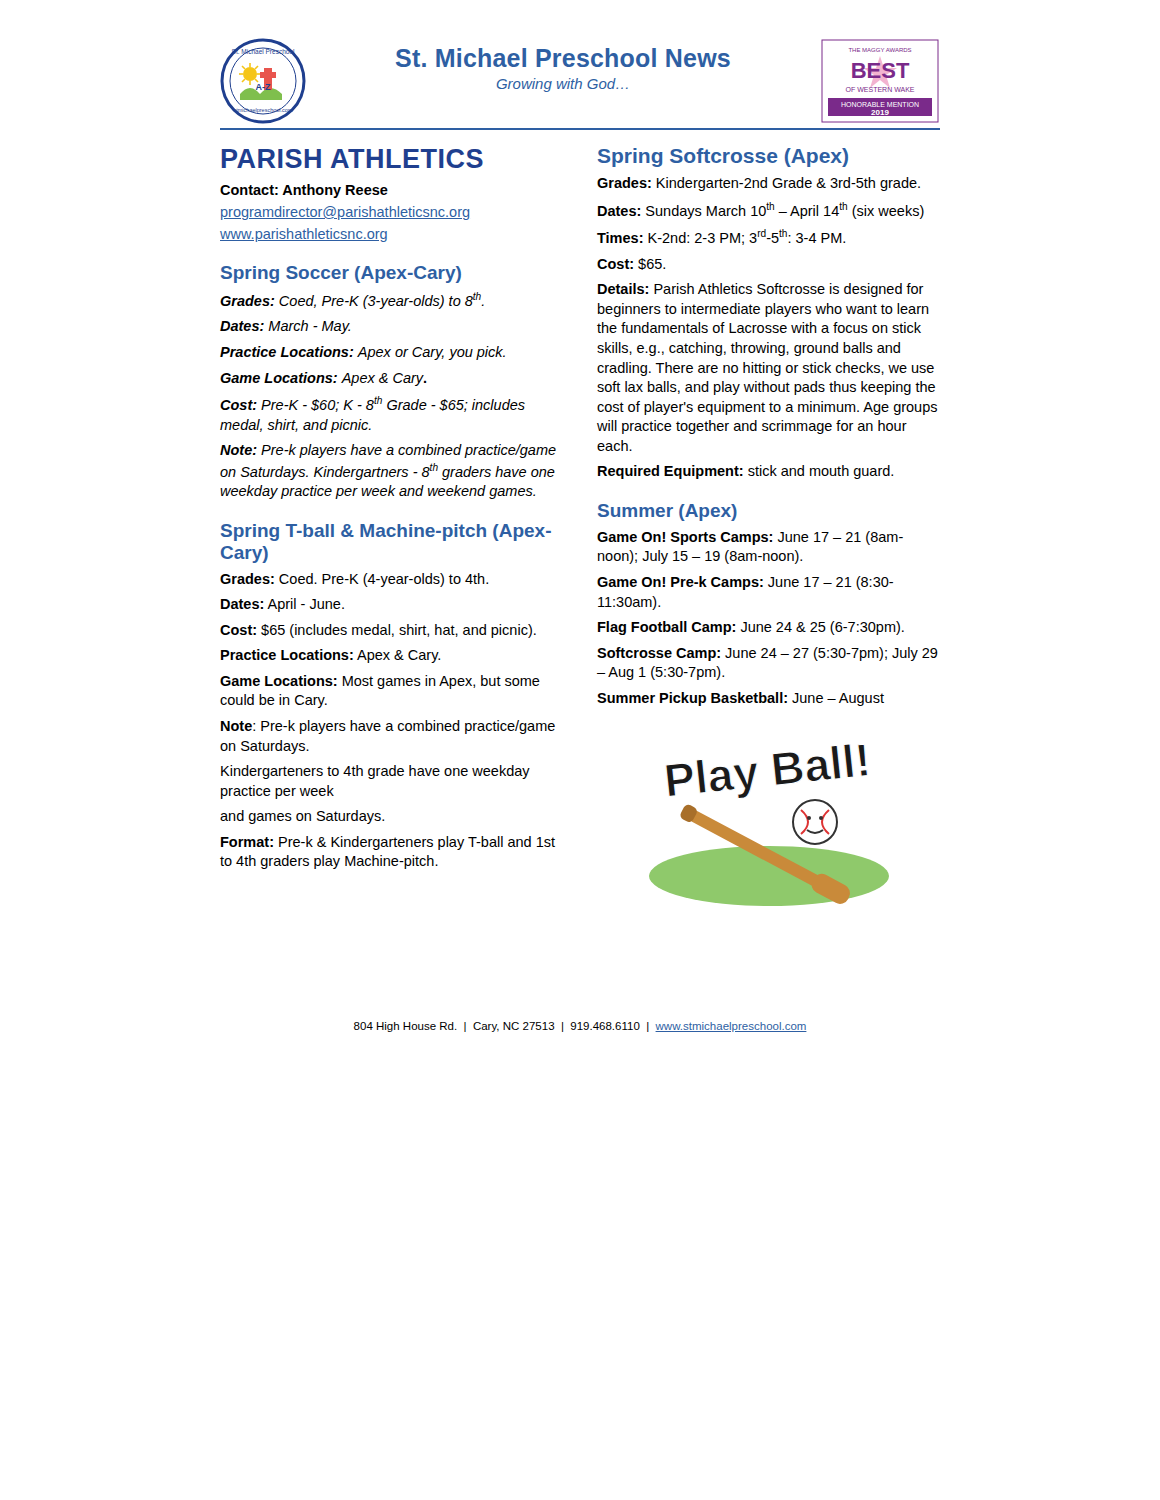St. Michael Preschool A-Z stmichaelpreschool.com
St. Michael Preschool News
Growing with God…
THE MAGGY AWARDS BEST OF WESTERN WAKE HONORABLE MENTION 2019
PARISH ATHLETICS
Contact: Anthony Reese
programdirector@parishathleticsnc.org
www.parishathleticsnc.org
Spring Soccer (Apex-Cary)
Grades: Coed, Pre-K (3-year-olds) to 8th.
Dates: March - May.
Practice Locations: Apex or Cary, you pick.
Game Locations: Apex & Cary.
Cost: Pre-K - $60; K - 8th Grade - $65; includes medal, shirt, and picnic.
Note: Pre-k players have a combined practice/game on Saturdays. Kindergartners - 8th graders have one weekday practice per week and weekend games.
Spring T-ball & Machine-pitch (Apex-Cary)
Grades: Coed. Pre-K (4-year-olds) to 4th.
Dates: April - June.
Cost: $65 (includes medal, shirt, hat, and picnic).
Practice Locations: Apex & Cary.
Game Locations: Most games in Apex, but some could be in Cary.
Note: Pre-k players have a combined practice/game on Saturdays.
Kindergarteners to 4th grade have one weekday practice per week
and games on Saturdays.
Format: Pre-k & Kindergarteners play T-ball and 1st to 4th graders play Machine-pitch.
Spring Softcrosse (Apex)
Grades: Kindergarten-2nd Grade & 3rd-5th grade.
Dates: Sundays March 10th – April 14th (six weeks)
Times: K-2nd: 2-3 PM; 3rd-5th: 3-4 PM.
Cost: $65.
Details: Parish Athletics Softcrosse is designed for beginners to intermediate players who want to learn the fundamentals of Lacrosse with a focus on stick skills, e.g., catching, throwing, ground balls and cradling. There are no hitting or stick checks, we use soft lax balls, and play without pads thus keeping the cost of player's equipment to a minimum. Age groups will practice together and scrimmage for an hour each.
Required Equipment: stick and mouth guard.
Summer (Apex)
Game On! Sports Camps: June 17 – 21 (8am-noon); July 15 – 19 (8am-noon).
Game On! Pre-k Camps: June 17 – 21 (8:30-11:30am).
Flag Football Camp: June 24 & 25 (6-7:30pm).
Softcrosse Camp: June 24 – 27 (5:30-7pm); July 29 – Aug 1 (5:30-7pm).
Summer Pickup Basketball: June – August
Play Ball! Play Ball!
804 High House Rd. | Cary, NC 27513 | 919.468.6110 | www.stmichaelpreschool.com